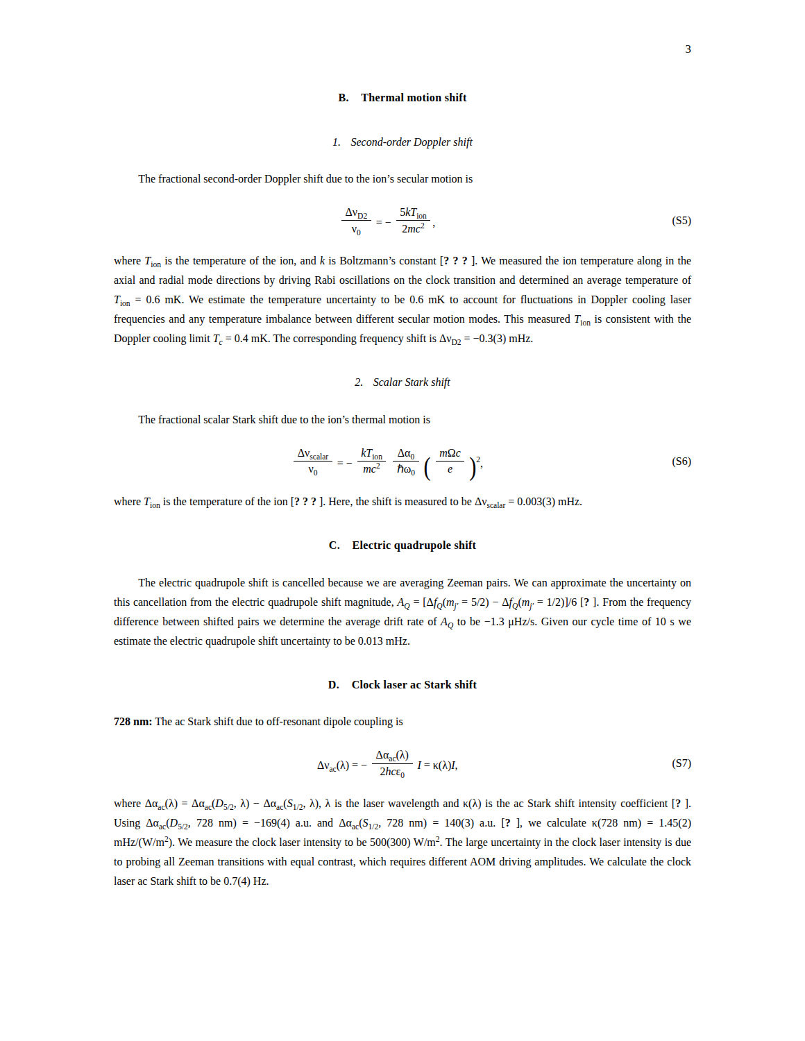3
B. Thermal motion shift
1. Second-order Doppler shift
The fractional second-order Doppler shift due to the ion’s secular motion is
ΔνD2 ν0 = − 5kTion 2mc2,
(S5)
where Tion is the temperature of the ion, and k is Boltzmann’s constant [? ? ? ]. We measured the ion temperature along in the axial and radial mode directions by driving Rabi oscillations on the clock transition and determined an average temperature of Tion = 0.6 mK. We estimate the temperature uncertainty to be 0.6 mK to account for fluctuations in Doppler cooling laser frequencies and any temperature imbalance between different secular motion modes. This measured Tion is consistent with the Doppler cooling limit Tc = 0.4 mK. The corresponding frequency shift is ΔνD2 = −0.3(3) mHz.
2. Scalar Stark shift
The fractional scalar Stark shift due to the ion’s thermal motion is
Δνscalar ν0 = − kTion mc2 Δα0 ℏω0 ( m Ωc e )2,
(S6)
where Tion is the temperature of the ion [? ? ? ]. Here, the shift is measured to be Δνscalar = 0.003(3) mHz.
C. Electric quadrupole shift
The electric quadrupole shift is cancelled because we are averaging Zeeman pairs. We can approximate the uncertainty on this cancellation from the electric quadrupole shift magnitude, AQ = [ΔfQ(mj′ = 5/2) − ΔfQ(mj′ = 1/2)]/6 [? ]. From the frequency difference between shifted pairs we determine the average drift rate of AQ to be −1.3 μHz/s. Given our cycle time of 10 s we estimate the electric quadrupole shift uncertainty to be 0.013 mHz.
D. Clock laser ac Stark shift
728 nm: The ac Stark shift due to off-resonant dipole coupling is
Δνac(λ) = − Δαac(λ) 2hcε0 I = κ(λ)I,
(S7)
where Δαac(λ) = Δαac(D5/2, λ) − Δαac(S1/2, λ), λ is the laser wavelength and κ(λ) is the ac Stark shift intensity coefficient [? ]. Using Δαac(D5/2, 728 nm) = −169(4) a.u. and Δαac(S1/2, 728 nm) = 140(3) a.u. [? ], we calculate κ(728 nm) = 1.45(2) mHz/(W/m2). We measure the clock laser intensity to be 500(300) W/m2. The large uncertainty in the clock laser intensity is due to probing all Zeeman transitions with equal contrast, which requires different AOM driving amplitudes. We calculate the clock laser ac Stark shift to be 0.7(4) Hz.